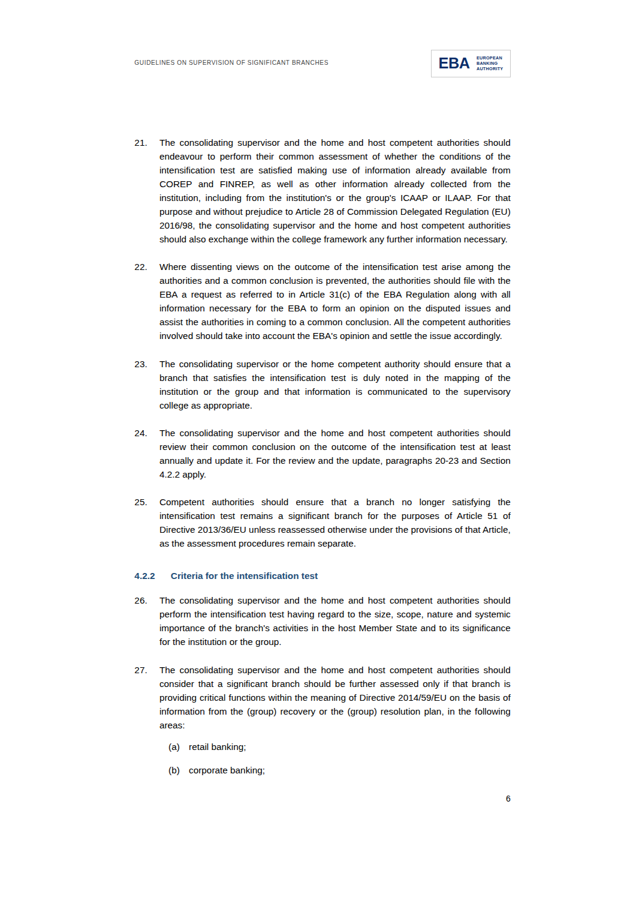Guidelines on supervision of significant branches
EBA
European
Banking
Authority
The consolidating supervisor and the home and host competent authorities should endeavour to perform their common assessment of whether the conditions of the intensification test are satisfied making use of information already available from COREP and FINREP, as well as other information already collected from the institution, including from the institution's or the group's ICAAP or ILAAP. For that purpose and without prejudice to Article 28 of Commission Delegated Regulation (EU) 2016/98, the consolidating supervisor and the home and host competent authorities should also exchange within the college framework any further information necessary.
Where dissenting views on the outcome of the intensification test arise among the authorities and a common conclusion is prevented, the authorities should file with the EBA a request as referred to in Article 31(c) of the EBA Regulation along with all information necessary for the EBA to form an opinion on the disputed issues and assist the authorities in coming to a common conclusion. All the competent authorities involved should take into account the EBA's opinion and settle the issue accordingly.
The consolidating supervisor or the home competent authority should ensure that a branch that satisfies the intensification test is duly noted in the mapping of the institution or the group and that information is communicated to the supervisory college as appropriate.
The consolidating supervisor and the home and host competent authorities should review their common conclusion on the outcome of the intensification test at least annually and update it. For the review and the update, paragraphs 20-23 and Section 4.2.2 apply.
Competent authorities should ensure that a branch no longer satisfying the intensification test remains a significant branch for the purposes of Article 51 of Directive 2013/36/EU unless reassessed otherwise under the provisions of that Article, as the assessment procedures remain separate.
4.2.2 Criteria for the intensification test
The consolidating supervisor and the home and host competent authorities should perform the intensification test having regard to the size, scope, nature and systemic importance of the branch's activities in the host Member State and to its significance for the institution or the group.
The consolidating supervisor and the home and host competent authorities should consider that a significant branch should be further assessed only if that branch is providing critical functions within the meaning of Directive 2014/59/EU on the basis of information from the (group) recovery or the (group) resolution plan, in the following areas:
retail banking;
corporate banking;
6